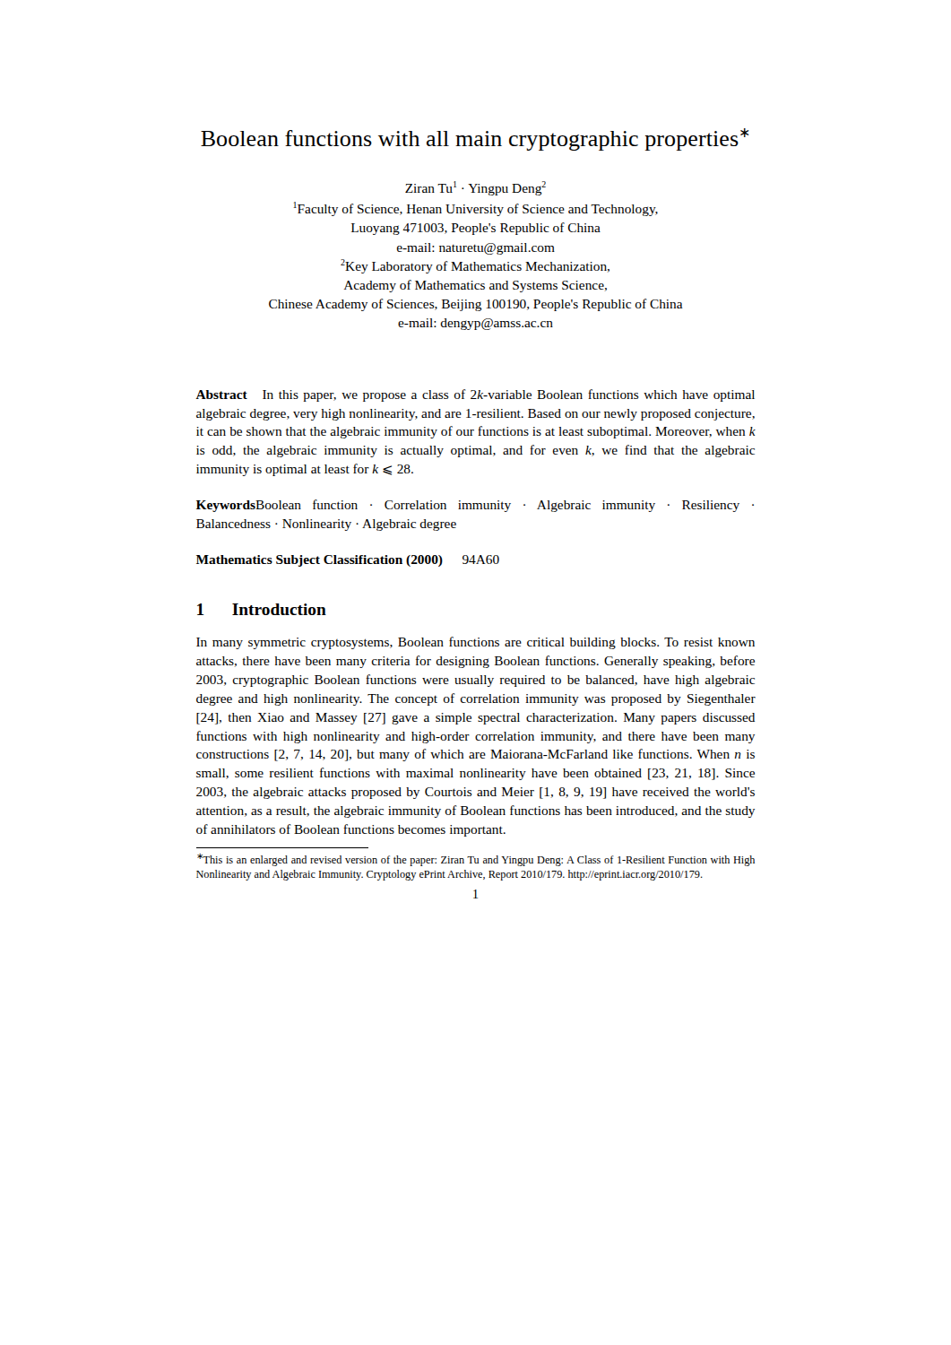Boolean functions with all main cryptographic properties∗
Ziran Tu1 · Yingpu Deng2
1Faculty of Science, Henan University of Science and Technology,
Luoyang 471003, People's Republic of China
e-mail: naturetu@gmail.com
2Key Laboratory of Mathematics Mechanization,
Academy of Mathematics and Systems Science,
Chinese Academy of Sciences, Beijing 100190, People's Republic of China
e-mail: dengyp@amss.ac.cn
Abstract In this paper, we propose a class of 2k-variable Boolean functions which have optimal algebraic degree, very high nonlinearity, and are 1-resilient. Based on our newly proposed conjecture, it can be shown that the algebraic immunity of our functions is at least suboptimal. Moreover, when k is odd, the algebraic immunity is actually optimal, and for even k, we find that the algebraic immunity is optimal at least for k ⩽ 28.
Keywords Boolean function · Correlation immunity · Algebraic immunity · Resiliency · Balancedness · Nonlinearity · Algebraic degree
Mathematics Subject Classification (2000) 94A60
1 Introduction
In many symmetric cryptosystems, Boolean functions are critical building blocks. To resist known attacks, there have been many criteria for designing Boolean functions. Generally speaking, before 2003, cryptographic Boolean functions were usually required to be balanced, have high algebraic degree and high nonlinearity. The concept of correlation immunity was proposed by Siegenthaler [24], then Xiao and Massey [27] gave a simple spectral characterization. Many papers discussed functions with high nonlinearity and high-order correlation immunity, and there have been many constructions [2, 7, 14, 20], but many of which are Maiorana-McFarland like functions. When n is small, some resilient functions with maximal nonlinearity have been obtained [23, 21, 18]. Since 2003, the algebraic attacks proposed by Courtois and Meier [1, 8, 9, 19] have received the world's attention, as a result, the algebraic immunity of Boolean functions has been introduced, and the study of annihilators of Boolean functions becomes important.
∗This is an enlarged and revised version of the paper: Ziran Tu and Yingpu Deng: A Class of 1-Resilient Function with High Nonlinearity and Algebraic Immunity. Cryptology ePrint Archive, Report 2010/179. http://eprint.iacr.org/2010/179.
1